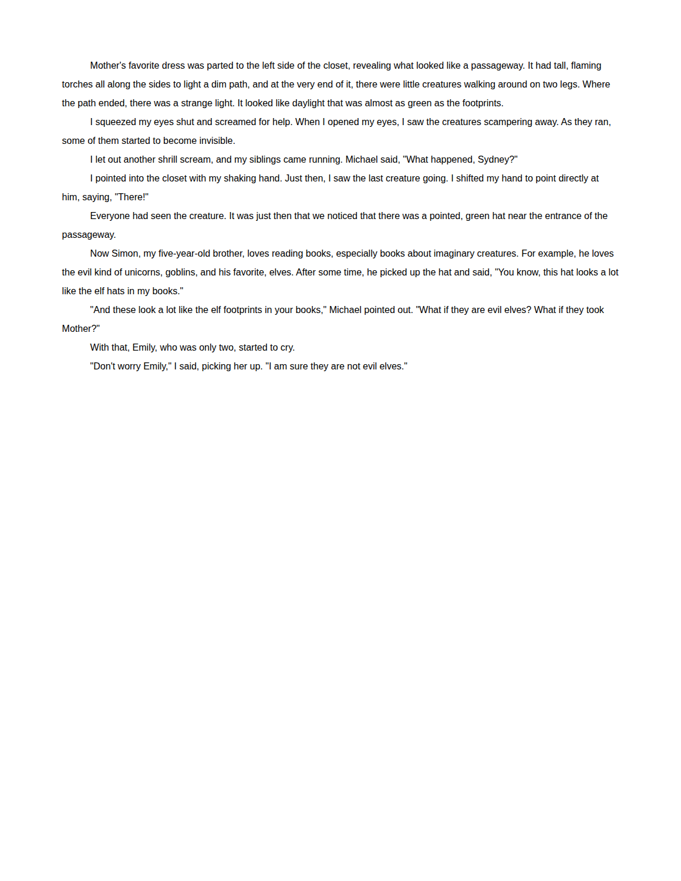Mother's favorite dress was parted to the left side of the closet, revealing what looked like a passageway. It had tall, flaming torches all along the sides to light a dim path, and at the very end of it, there were little creatures walking around on two legs. Where the path ended, there was a strange light. It looked like daylight that was almost as green as the footprints.
I squeezed my eyes shut and screamed for help. When I opened my eyes, I saw the creatures scampering away. As they ran, some of them started to become invisible.
I let out another shrill scream, and my siblings came running. Michael said, "What happened, Sydney?"
I pointed into the closet with my shaking hand. Just then, I saw the last creature going. I shifted my hand to point directly at him, saying, "There!"
Everyone had seen the creature. It was just then that we noticed that there was a pointed, green hat near the entrance of the passageway.
Now Simon, my five-year-old brother, loves reading books, especially books about imaginary creatures. For example, he loves the evil kind of unicorns, goblins, and his favorite, elves. After some time, he picked up the hat and said, "You know, this hat looks a lot like the elf hats in my books."
"And these look a lot like the elf footprints in your books," Michael pointed out. "What if they are evil elves? What if they took Mother?"
With that, Emily, who was only two, started to cry.
"Don't worry Emily," I said, picking her up. "I am sure they are not evil elves."